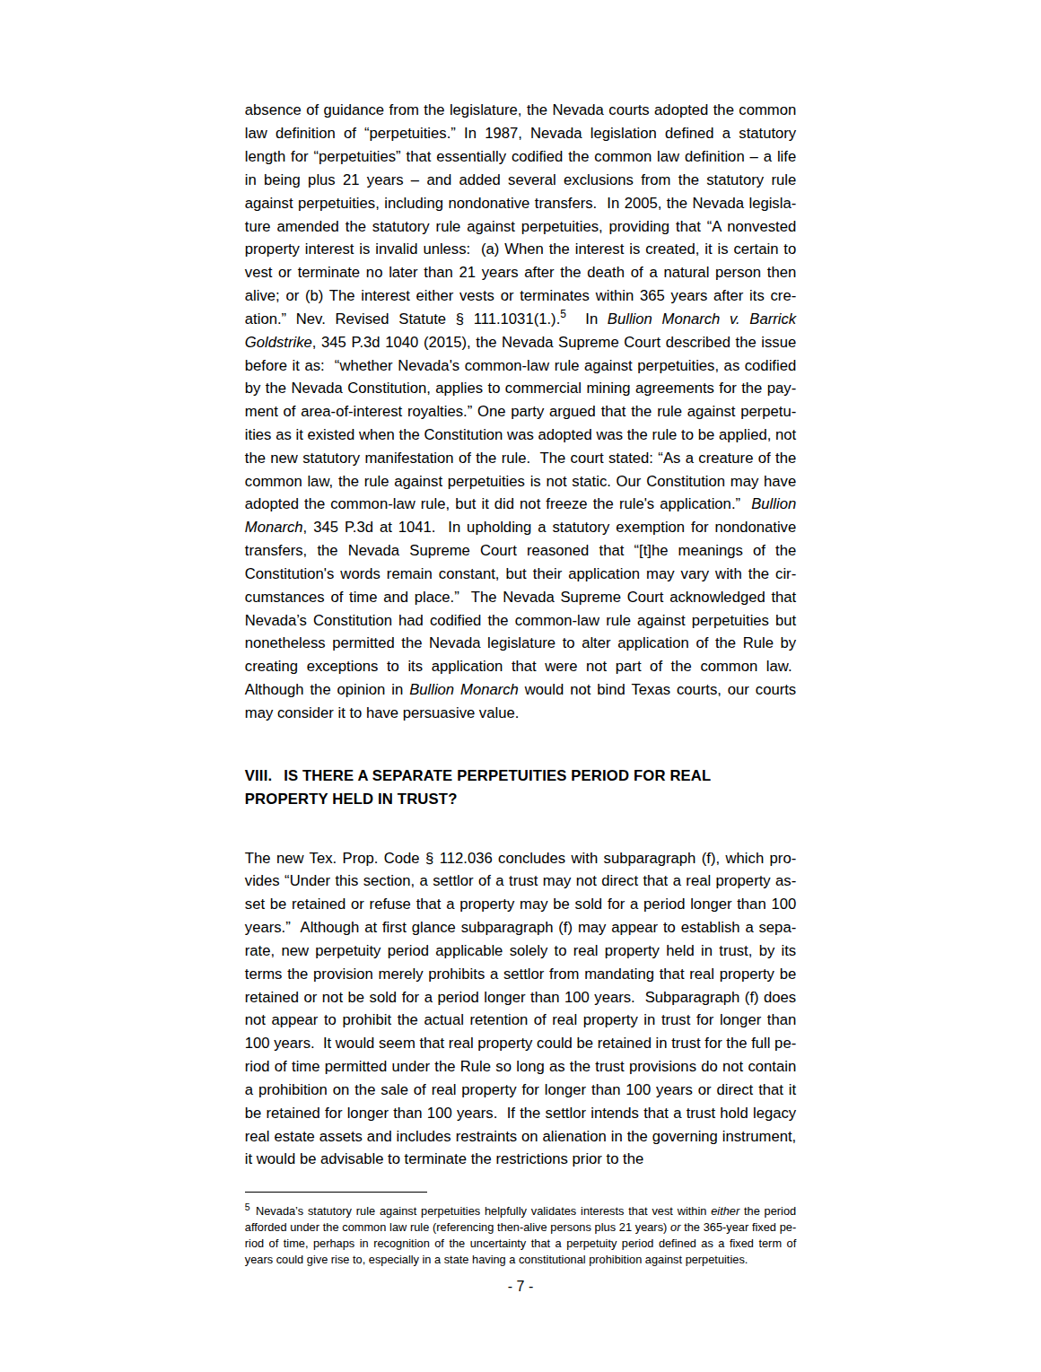absence of guidance from the legislature, the Nevada courts adopted the common law definition of “perpetuities.” In 1987, Nevada legislation defined a statutory length for “perpetuities” that essentially codified the common law definition – a life in being plus 21 years – and added several exclusions from the statutory rule against perpetuities, including nondonative transfers. In 2005, the Nevada legislature amended the statutory rule against perpetuities, providing that “A nonvested property interest is invalid unless: (a) When the interest is created, it is certain to vest or terminate no later than 21 years after the death of a natural person then alive; or (b) The interest either vests or terminates within 365 years after its creation.” Nev. Revised Statute § 111.1031(1.).5 In Bullion Monarch v. Barrick Goldstrike, 345 P.3d 1040 (2015), the Nevada Supreme Court described the issue before it as: “whether Nevada's common-law rule against perpetuities, as codified by the Nevada Constitution, applies to commercial mining agreements for the payment of area-of-interest royalties.” One party argued that the rule against perpetuities as it existed when the Constitution was adopted was the rule to be applied, not the new statutory manifestation of the rule. The court stated: “As a creature of the common law, the rule against perpetuities is not static. Our Constitution may have adopted the common-law rule, but it did not freeze the rule's application.” Bullion Monarch, 345 P.3d at 1041. In upholding a statutory exemption for nondonative transfers, the Nevada Supreme Court reasoned that “[t]he meanings of the Constitution's words remain constant, but their application may vary with the circumstances of time and place.” The Nevada Supreme Court acknowledged that Nevada’s Constitution had codified the common-law rule against perpetuities but nonetheless permitted the Nevada legislature to alter application of the Rule by creating exceptions to its application that were not part of the common law. Although the opinion in Bullion Monarch would not bind Texas courts, our courts may consider it to have persuasive value.
VIII. Is there a separate perpetuities period for real property held in trust?
The new Tex. Prop. Code § 112.036 concludes with subparagraph (f), which provides “Under this section, a settlor of a trust may not direct that a real property asset be retained or refuse that a property may be sold for a period longer than 100 years.” Although at first glance subparagraph (f) may appear to establish a separate, new perpetuity period applicable solely to real property held in trust, by its terms the provision merely prohibits a settlor from mandating that real property be retained or not be sold for a period longer than 100 years. Subparagraph (f) does not appear to prohibit the actual retention of real property in trust for longer than 100 years. It would seem that real property could be retained in trust for the full period of time permitted under the Rule so long as the trust provisions do not contain a prohibition on the sale of real property for longer than 100 years or direct that it be retained for longer than 100 years. If the settlor intends that a trust hold legacy real estate assets and includes restraints on alienation in the governing instrument, it would be advisable to terminate the restrictions prior to the
5 Nevada’s statutory rule against perpetuities helpfully validates interests that vest within either the period afforded under the common law rule (referencing then-alive persons plus 21 years) or the 365-year fixed period of time, perhaps in recognition of the uncertainty that a perpetuity period defined as a fixed term of years could give rise to, especially in a state having a constitutional prohibition against perpetuities.
- 7 -